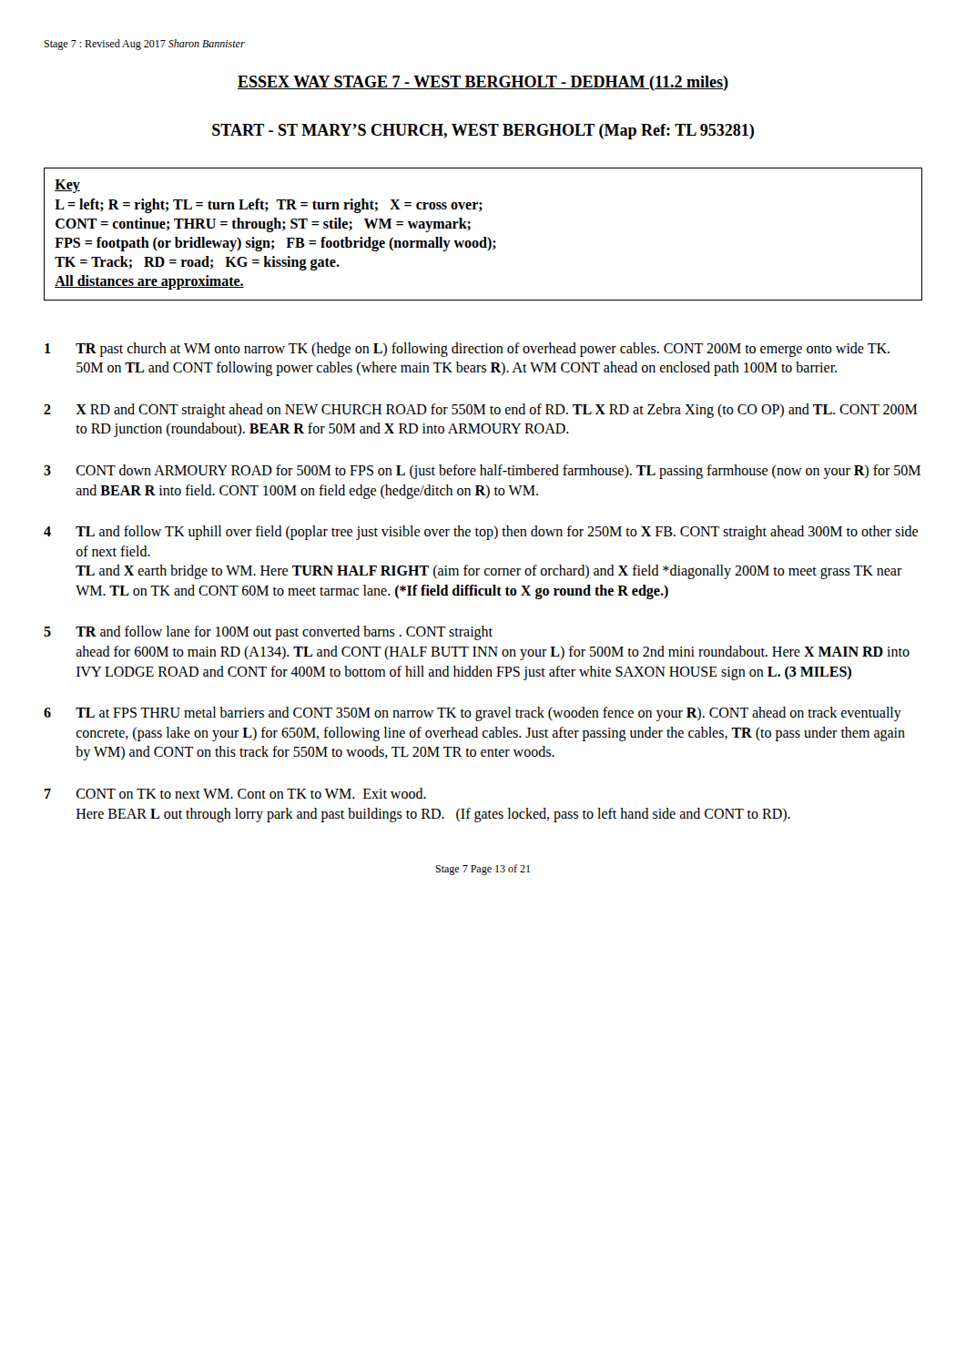Stage 7 : Revised Aug 2017 Sharon Bannister
ESSEX WAY STAGE 7 - WEST BERGHOLT - DEDHAM (11.2 miles)
START - ST MARY’S CHURCH, WEST BERGHOLT (Map Ref: TL 953281)
Key
L = left; R = right; TL = turn Left; TR = turn right; X = cross over;
CONT = continue; THRU = through; ST = stile; WM = waymark;
FPS = footpath (or bridleway) sign; FB = footbridge (normally wood);
TK = Track; RD = road; KG = kissing gate.
All distances are approximate.
TR past church at WM onto narrow TK (hedge on L) following direction of overhead power cables. CONT 200M to emerge onto wide TK. 50M on TL and CONT following power cables (where main TK bears R). At WM CONT ahead on enclosed path 100M to barrier.
X RD and CONT straight ahead on NEW CHURCH ROAD for 550M to end of RD. TL X RD at Zebra Xing (to CO OP) and TL. CONT 200M to RD junction (roundabout). BEAR R for 50M and X RD into ARMOURY ROAD.
CONT down ARMOURY ROAD for 500M to FPS on L (just before half-timbered farmhouse). TL passing farmhouse (now on your R) for 50M and BEAR R into field. CONT 100M on field edge (hedge/ditch on R) to WM.
TL and follow TK uphill over field (poplar tree just visible over the top) then down for 250M to X FB. CONT straight ahead 300M to other side of next field.
TL and X earth bridge to WM. Here TURN HALF RIGHT (aim for corner of orchard) and X field *diagonally 200M to meet grass TK near WM. TL on TK and CONT 60M to meet tarmac lane. (*If field difficult to X go round the R edge.)
TR and follow lane for 100M out past converted barns . CONT straight
ahead for 600M to main RD (A134). TL and CONT (HALF BUTT INN on your L) for 500M to 2nd mini roundabout. Here X MAIN RD into IVY LODGE ROAD and CONT for 400M to bottom of hill and hidden FPS just after white SAXON HOUSE sign on L. (3 MILES)
TL at FPS THRU metal barriers and CONT 350M on narrow TK to gravel track (wooden fence on your R). CONT ahead on track eventually concrete, (pass lake on your L) for 650M, following line of overhead cables. Just after passing under the cables, TR (to pass under them again by WM) and CONT on this track for 550M to woods, TL 20M TR to enter woods.
CONT on TK to next WM. Cont on TK to WM. Exit wood.
Here BEAR L out through lorry park and past buildings to RD. (If gates locked, pass to left hand side and CONT to RD).
Stage 7 Page 13 of 21